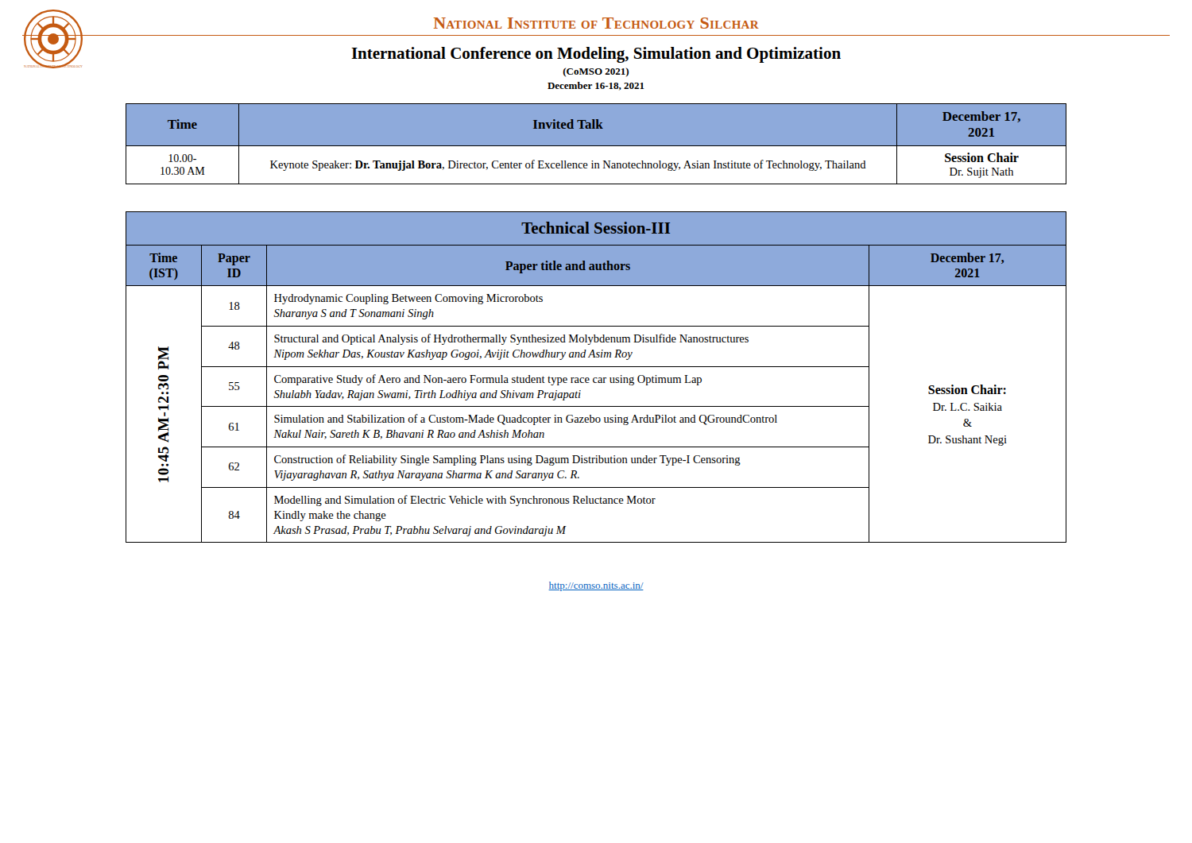NATIONAL INSTITUTE OF TECHNOLOGY
National Institute of Technology Silchar
International Conference on Modeling, Simulation and Optimization
(CoMSO 2021)
December 16-18, 2021
| Time | Invited Talk | December 17, 2021 |
| --- | --- | --- |
| 10.00- 10.30 AM | Keynote Speaker: Dr. Tanujjal Bora , Director, Center of Excellence in Nanotechnology, Asian Institute of Technology, Thailand | Session Chair Dr. Sujit Nath |
| Technical Session-III |
| Time (IST) | Paper ID | Paper title and authors | December 17, 2021 |
| 10:45 AM-12:30 PM | 18 | Hydrodynamic Coupling Between Comoving Microrobots Sharanya S and T Sonamani Singh | Session Chair: Dr. L.C. Saikia & Dr. Sushant Negi |
| 48 | Structural and Optical Analysis of Hydrothermally Synthesized Molybdenum Disulfide Nanostructures Nipom Sekhar Das, Koustav Kashyap Gogoi, Avijit Chowdhury and Asim Roy |
| 55 | Comparative Study of Aero and Non-aero Formula student type race car using Optimum Lap Shulabh Yadav, Rajan Swami, Tirth Lodhiya and Shivam Prajapati |
| 61 | Simulation and Stabilization of a Custom-Made Quadcopter in Gazebo using ArduPilot and QGroundControl Nakul Nair, Sareth K B, Bhavani R Rao and Ashish Mohan |
| 62 | Construction of Reliability Single Sampling Plans using Dagum Distribution under Type-I Censoring Vijayaraghavan R, Sathya Narayana Sharma K and Saranya C. R. |
| 84 | Modelling and Simulation of Electric Vehicle with Synchronous Reluctance Motor Kindly make the change Akash S Prasad, Prabu T, Prabhu Selvaraj and Govindaraju M |
http://comso.nits.ac.in/